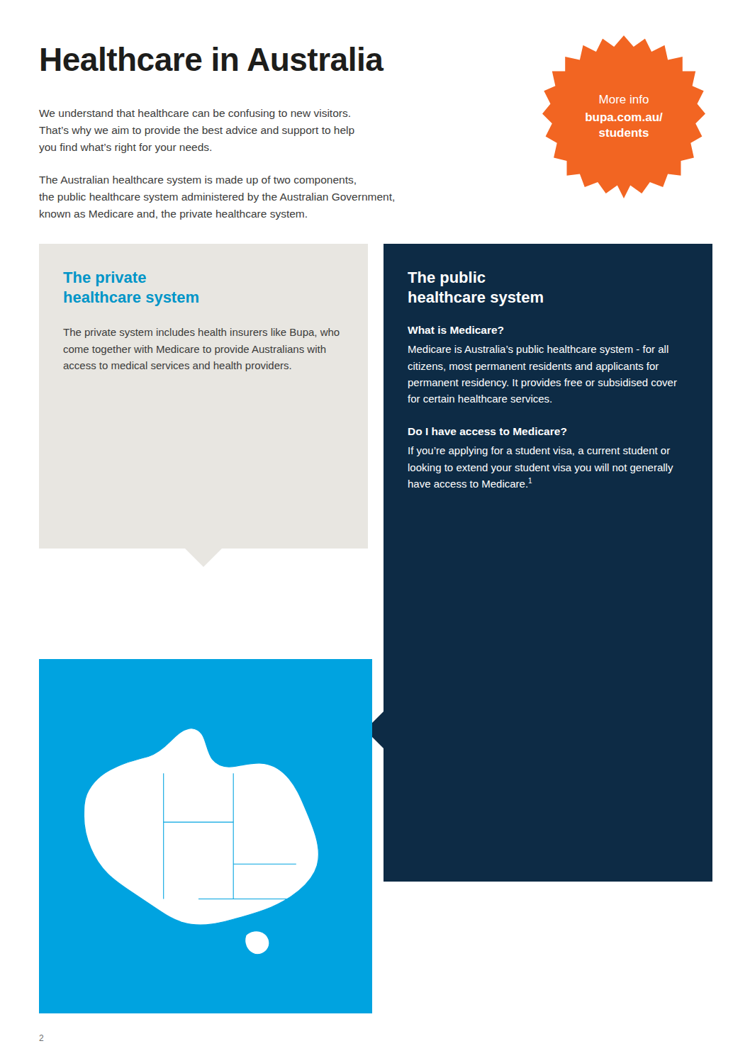Healthcare in Australia
More info bupa.com.au/
students
We understand that healthcare can be confusing to new visitors.
That’s why we aim to provide the best advice and support to help
you find what’s right for your needs.
The Australian healthcare system is made up of two components,
the public healthcare system administered by the Australian Government,
known as Medicare and, the private healthcare system.
The private
healthcare system
The private system includes health insurers like Bupa, who come together with Medicare to provide Australians with access to medical services and health providers.
The public
healthcare system
What is Medicare?
Medicare is Australia’s public healthcare system - for all citizens, most permanent residents and applicants for permanent residency. It provides free or subsidised cover for certain healthcare services.
Do I have access to Medicare?
If you’re applying for a student visa, a current student or looking to extend your student visa you will not generally have access to Medicare.1
2